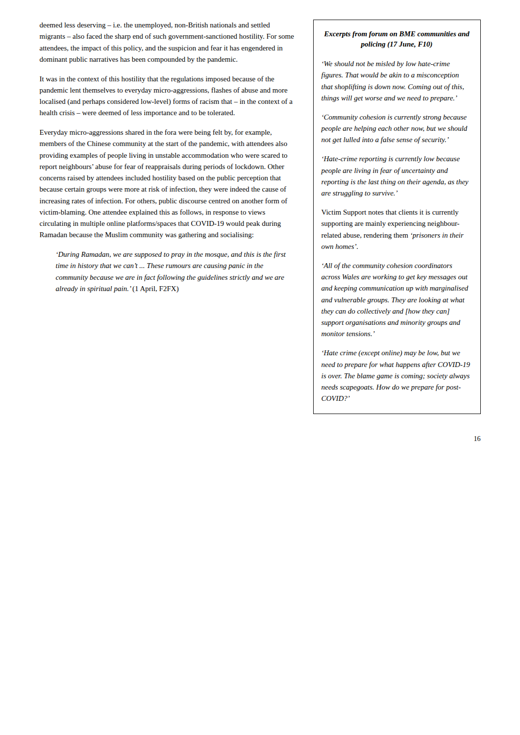deemed less deserving – i.e. the unemployed, non-British nationals and settled migrants – also faced the sharp end of such government-sanctioned hostility. For some attendees, the impact of this policy, and the suspicion and fear it has engendered in dominant public narratives has been compounded by the pandemic.
It was in the context of this hostility that the regulations imposed because of the pandemic lent themselves to everyday micro-aggressions, flashes of abuse and more localised (and perhaps considered low-level) forms of racism that – in the context of a health crisis – were deemed of less importance and to be tolerated.
Everyday micro-aggressions shared in the fora were being felt by, for example, members of the Chinese community at the start of the pandemic, with attendees also providing examples of people living in unstable accommodation who were scared to report neighbours’ abuse for fear of reappraisals during periods of lockdown. Other concerns raised by attendees included hostility based on the public perception that because certain groups were more at risk of infection, they were indeed the cause of increasing rates of infection. For others, public discourse centred on another form of victim-blaming. One attendee explained this as follows, in response to views circulating in multiple online platforms/spaces that COVID-19 would peak during Ramadan because the Muslim community was gathering and socialising:
‘During Ramadan, we are supposed to pray in the mosque, and this is the first time in history that we can’t ... These rumours are causing panic in the community because we are in fact following the guidelines strictly and we are already in spiritual pain.’ (1 April, F2FX)
Excerpts from forum on BME communities and policing (17 June, F10)
‘We should not be misled by low hate-crime figures. That would be akin to a misconception that shoplifting is down now. Coming out of this, things will get worse and we need to prepare.’
‘Community cohesion is currently strong because people are helping each other now, but we should not get lulled into a false sense of security.’
‘Hate-crime reporting is currently low because people are living in fear of uncertainty and reporting is the last thing on their agenda, as they are struggling to survive.’
Victim Support notes that clients it is currently supporting are mainly experiencing neighbour-related abuse, rendering them ‘prisoners in their own homes’.
‘All of the community cohesion coordinators across Wales are working to get key messages out and keeping communication up with marginalised and vulnerable groups. They are looking at what they can do collectively and [how they can] support organisations and minority groups and monitor tensions.’
‘Hate crime (except online) may be low, but we need to prepare for what happens after COVID-19 is over. The blame game is coming; society always needs scapegoats. How do we prepare for post-COVID?’
16